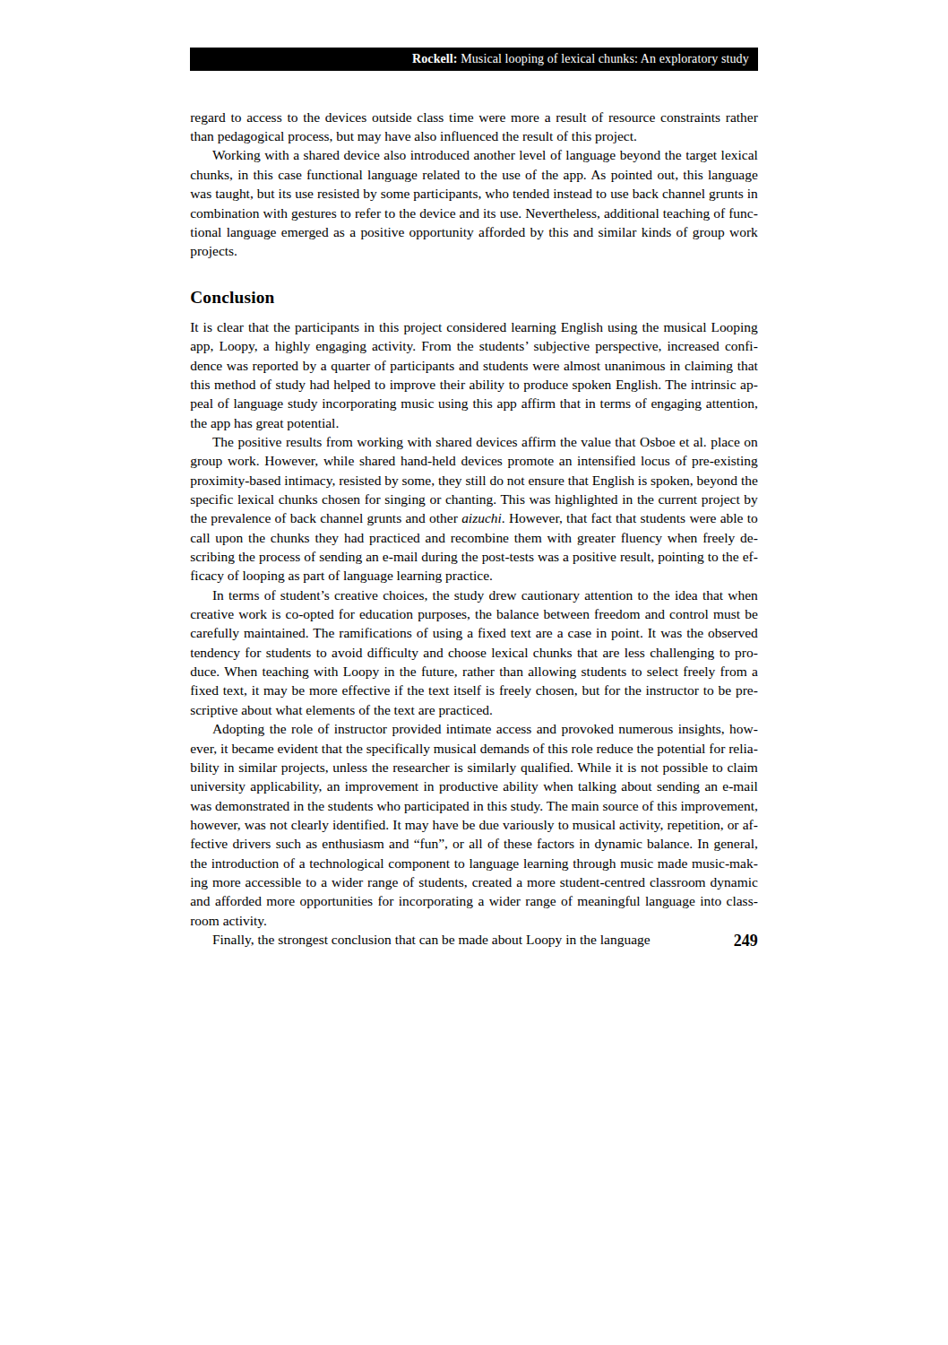Rockell: Musical looping of lexical chunks: An exploratory study
regard to access to the devices outside class time were more a result of resource constraints rather than pedagogical process, but may have also influenced the result of this project.
Working with a shared device also introduced another level of language beyond the target lexical chunks, in this case functional language related to the use of the app. As pointed out, this language was taught, but its use resisted by some participants, who tended instead to use back channel grunts in combination with gestures to refer to the device and its use. Nevertheless, additional teaching of functional language emerged as a positive opportunity afforded by this and similar kinds of group work projects.
Conclusion
It is clear that the participants in this project considered learning English using the musical Looping app, Loopy, a highly engaging activity. From the students’ subjective perspective, increased confidence was reported by a quarter of participants and students were almost unanimous in claiming that this method of study had helped to improve their ability to produce spoken English. The intrinsic appeal of language study incorporating music using this app affirm that in terms of engaging attention, the app has great potential.
The positive results from working with shared devices affirm the value that Osboe et al. place on group work. However, while shared hand-held devices promote an intensified locus of pre-existing proximity-based intimacy, resisted by some, they still do not ensure that English is spoken, beyond the specific lexical chunks chosen for singing or chanting. This was highlighted in the current project by the prevalence of back channel grunts and other aizuchi. However, that fact that students were able to call upon the chunks they had practiced and recombine them with greater fluency when freely describing the process of sending an e-mail during the post-tests was a positive result, pointing to the efficacy of looping as part of language learning practice.
In terms of student’s creative choices, the study drew cautionary attention to the idea that when creative work is co-opted for education purposes, the balance between freedom and control must be carefully maintained. The ramifications of using a fixed text are a case in point. It was the observed tendency for students to avoid difficulty and choose lexical chunks that are less challenging to produce. When teaching with Loopy in the future, rather than allowing students to select freely from a fixed text, it may be more effective if the text itself is freely chosen, but for the instructor to be prescriptive about what elements of the text are practiced.
Adopting the role of instructor provided intimate access and provoked numerous insights, however, it became evident that the specifically musical demands of this role reduce the potential for reliability in similar projects, unless the researcher is similarly qualified. While it is not possible to claim university applicability, an improvement in productive ability when talking about sending an e-mail was demonstrated in the students who participated in this study. The main source of this improvement, however, was not clearly identified. It may have be due variously to musical activity, repetition, or affective drivers such as enthusiasm and “fun”, or all of these factors in dynamic balance. In general, the introduction of a technological component to language learning through music made music-making more accessible to a wider range of students, created a more student-centred classroom dynamic and afforded more opportunities for incorporating a wider range of meaningful language into classroom activity.
249 Finally, the strongest conclusion that can be made about Loopy in the language